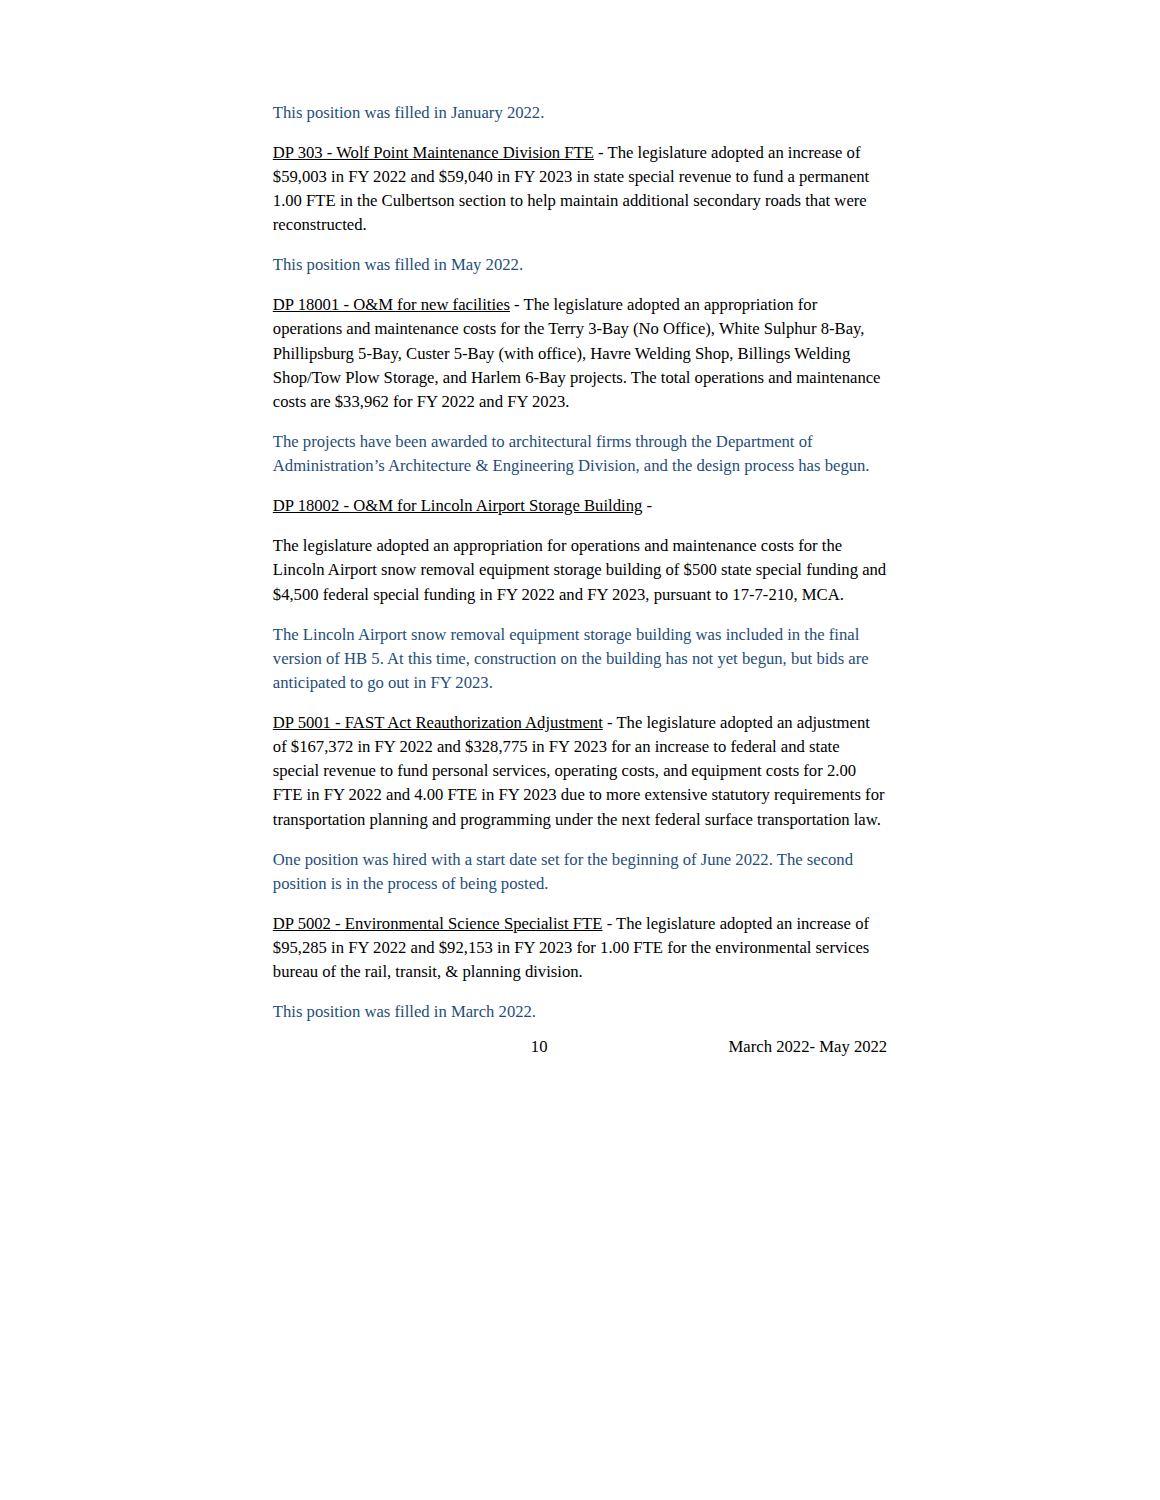This position was filled in January 2022.
DP 303 - Wolf Point Maintenance Division FTE - The legislature adopted an increase of $59,003 in FY 2022 and $59,040 in FY 2023 in state special revenue to fund a permanent 1.00 FTE in the Culbertson section to help maintain additional secondary roads that were reconstructed.
This position was filled in May 2022.
DP 18001 - O&M for new facilities - The legislature adopted an appropriation for operations and maintenance costs for the Terry 3-Bay (No Office), White Sulphur 8-Bay, Phillipsburg 5-Bay, Custer 5-Bay (with office), Havre Welding Shop, Billings Welding Shop/Tow Plow Storage, and Harlem 6-Bay projects. The total operations and maintenance costs are $33,962 for FY 2022 and FY 2023.
The projects have been awarded to architectural firms through the Department of Administration’s Architecture & Engineering Division, and the design process has begun.
DP 18002 - O&M for Lincoln Airport Storage Building -
The legislature adopted an appropriation for operations and maintenance costs for the Lincoln Airport snow removal equipment storage building of $500 state special funding and $4,500 federal special funding in FY 2022 and FY 2023, pursuant to 17-7-210, MCA.
The Lincoln Airport snow removal equipment storage building was included in the final version of HB 5. At this time, construction on the building has not yet begun, but bids are anticipated to go out in FY 2023.
DP 5001 - FAST Act Reauthorization Adjustment - The legislature adopted an adjustment of $167,372 in FY 2022 and $328,775 in FY 2023 for an increase to federal and state special revenue to fund personal services, operating costs, and equipment costs for 2.00 FTE in FY 2022 and 4.00 FTE in FY 2023 due to more extensive statutory requirements for transportation planning and programming under the next federal surface transportation law.
One position was hired with a start date set for the beginning of June 2022. The second position is in the process of being posted.
DP 5002 - Environmental Science Specialist FTE - The legislature adopted an increase of $95,285 in FY 2022 and $92,153 in FY 2023 for 1.00 FTE for the environmental services bureau of the rail, transit, & planning division.
This position was filled in March 2022.
10 March 2022- May 2022